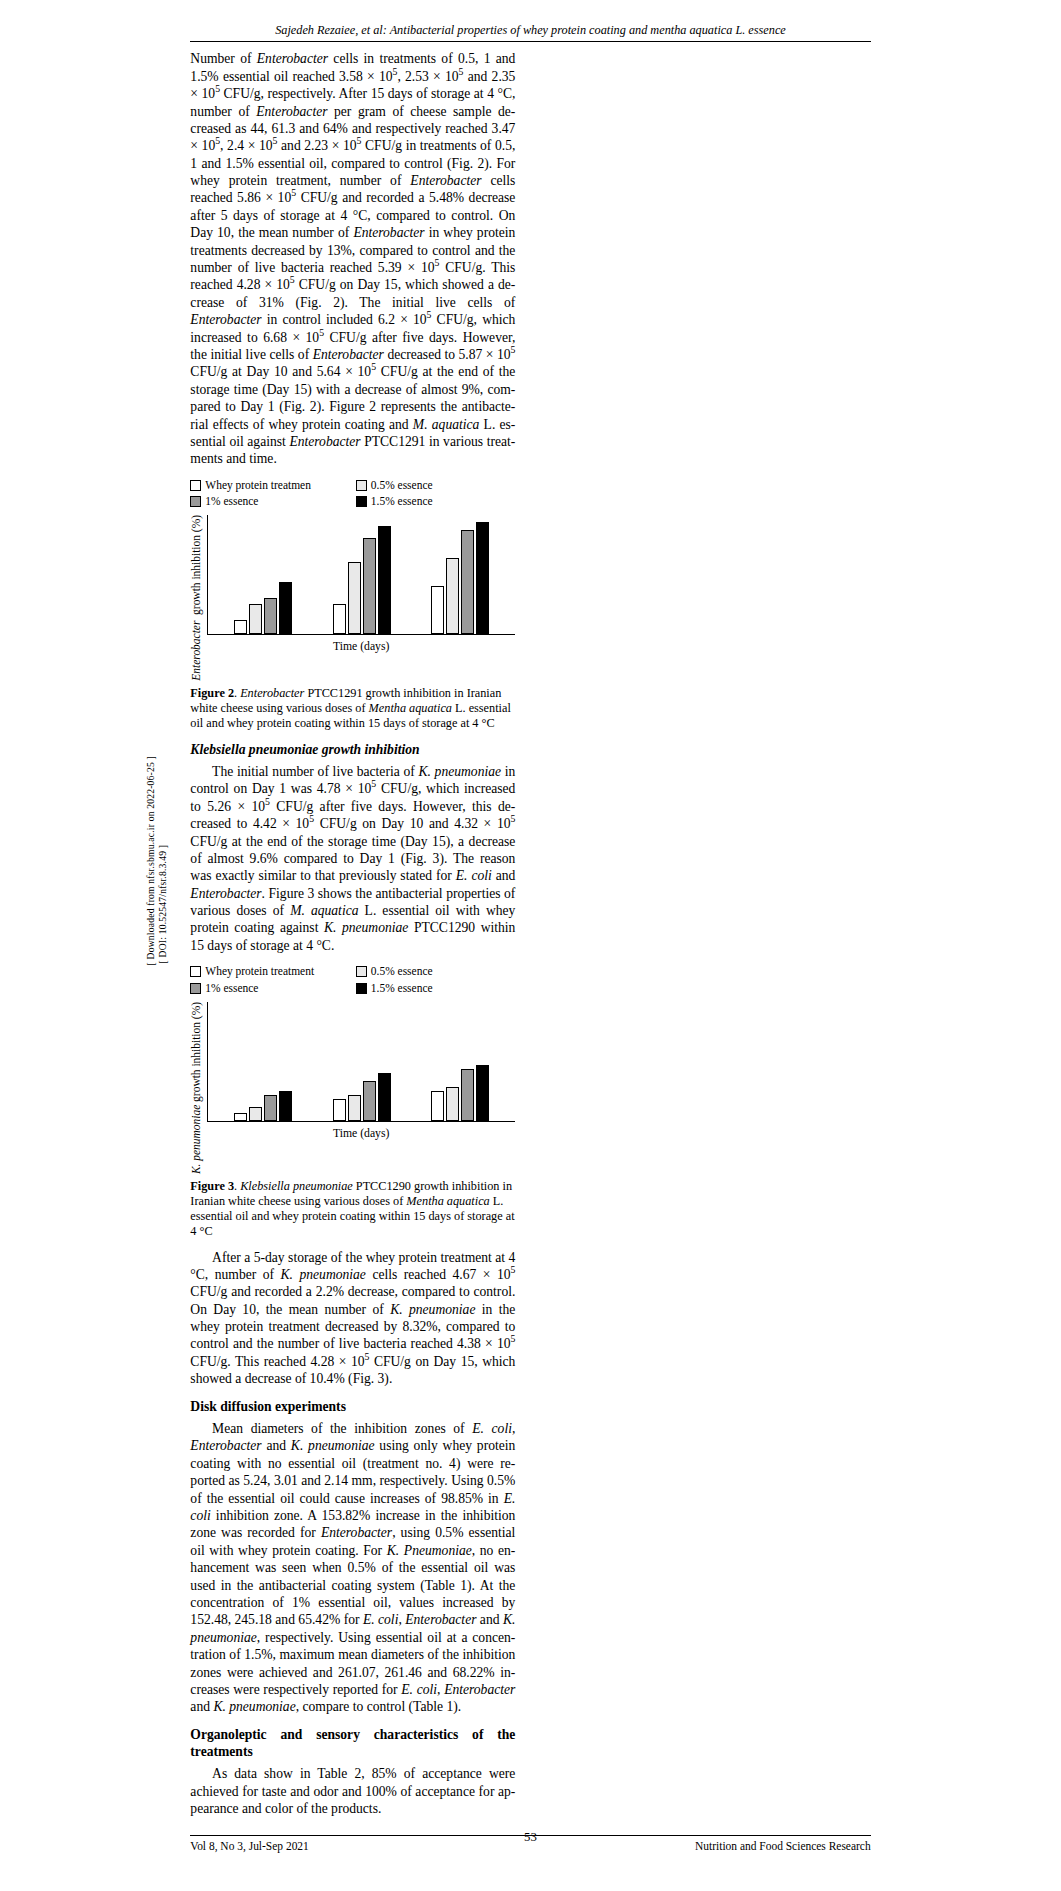[ Downloaded from nfsr.sbmu.ac.ir on 2022-06-25 ]
[ DOI: 10.52547/nfsr.8.3.49 ]
Sajedeh Rezaiee, et al: Antibacterial properties of whey protein coating and mentha aquatica L. essence
Number of Enterobacter cells in treatments of 0.5, 1 and 1.5% essential oil reached 3.58 × 105, 2.53 × 105 and 2.35 × 105 CFU/g, respectively. After 15 days of storage at 4 °C, number of Enterobacter per gram of cheese sample decreased as 44, 61.3 and 64% and respectively reached 3.47 × 105, 2.4 × 105 and 2.23 × 105 CFU/g in treatments of 0.5, 1 and 1.5% essential oil, compared to control (Fig. 2). For whey protein treatment, number of Enterobacter cells reached 5.86 × 105 CFU/g and recorded a 5.48% decrease after 5 days of storage at 4 °C, compared to control. On Day 10, the mean number of Enterobacter in whey protein treatments decreased by 13%, compared to control and the number of live bacteria reached 5.39 × 105 CFU/g. This reached 4.28 × 105 CFU/g on Day 15, which showed a decrease of 31% (Fig. 2). The initial live cells of Enterobacter in control included 6.2 × 105 CFU/g, which increased to 6.68 × 105 CFU/g after five days. However, the initial live cells of Enterobacter decreased to 5.87 × 105 CFU/g at Day 10 and 5.64 × 105 CFU/g at the end of the storage time (Day 15) with a decrease of almost 9%, compared to Day 1 (Fig. 2). Figure 2 represents the antibacterial effects of whey protein coating and M. aquatica L. essential oil against Enterobacter PTCC1291 in various treatments and time.
Whey protein treatmen
0.5% essence
1% essence
1.5% essence
Enterobacter growth inhibition (%)
Time (days)
Figure 2. Enterobacter PTCC1291 growth inhibition in Iranian white cheese using various doses of Mentha aquatica L. essential oil and whey protein coating within 15 days of storage at 4 °C
Klebsiella pneumoniae growth inhibition
The initial number of live bacteria of K. pneumoniae in control on Day 1 was 4.78 × 105 CFU/g, which increased to 5.26 × 105 CFU/g after five days. However, this decreased to 4.42 × 105 CFU/g on Day 10 and 4.32 × 105 CFU/g at the end of the storage time (Day 15), a decrease of almost 9.6% compared to Day 1 (Fig. 3). The reason was exactly similar to that previously stated for E. coli and Enterobacter. Figure 3 shows the antibacterial properties of various doses of M. aquatica L. essential oil with whey protein coating against K. pneumoniae PTCC1290 within 15 days of storage at 4 °C.
Whey protein treatment
0.5% essence
1% essence
1.5% essence
K. penumoniae growth inhibition (%)
Time (days)
Figure 3. Klebsiella pneumoniae PTCC1290 growth inhibition in Iranian white cheese using various doses of Mentha aquatica L. essential oil and whey protein coating within 15 days of storage at 4 °C
After a 5-day storage of the whey protein treatment at 4 °C, number of K. pneumoniae cells reached 4.67 × 105 CFU/g and recorded a 2.2% decrease, compared to control. On Day 10, the mean number of K. pneumoniae in the whey protein treatment decreased by 8.32%, compared to control and the number of live bacteria reached 4.38 × 105 CFU/g. This reached 4.28 × 105 CFU/g on Day 15, which showed a decrease of 10.4% (Fig. 3).
Disk diffusion experiments
Mean diameters of the inhibition zones of E. coli, Enterobacter and K. pneumoniae using only whey protein coating with no essential oil (treatment no. 4) were reported as 5.24, 3.01 and 2.14 mm, respectively. Using 0.5% of the essential oil could cause increases of 98.85% in E. coli inhibition zone. A 153.82% increase in the inhibition zone was recorded for Enterobacter, using 0.5% essential oil with whey protein coating. For K. Pneumoniae, no enhancement was seen when 0.5% of the essential oil was used in the antibacterial coating system (Table 1). At the concentration of 1% essential oil, values increased by 152.48, 245.18 and 65.42% for E. coli, Enterobacter and K. pneumoniae, respectively. Using essential oil at a concentration of 1.5%, maximum mean diameters of the inhibition zones were achieved and 261.07, 261.46 and 68.22% increases were respectively reported for E. coli, Enterobacter and K. pneumoniae, compare to control (Table 1).
Organoleptic and sensory characteristics of the treatments
As data show in Table 2, 85% of acceptance were achieved for taste and odor and 100% of acceptance for appearance and color of the products.
53
Vol 8, No 3, Jul-Sep 2021
Nutrition and Food Sciences Research